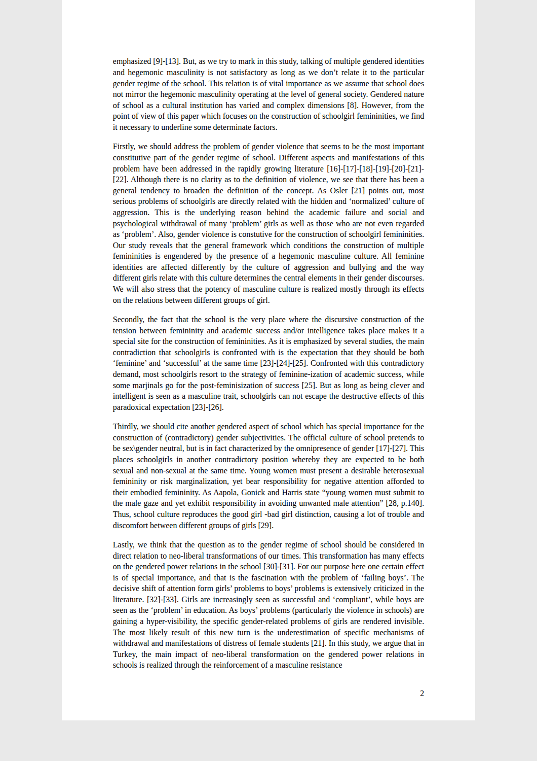emphasized [9]-[13]. But, as we try to mark in this study, talking of multiple gendered identities and hegemonic masculinity is not satisfactory as long as we don’t relate it to the particular gender regime of the school. This relation is of vital importance as we assume that school does not mirror the hegemonic masculinity operating at the level of general society. Gendered nature of school as a cultural institution has varied and complex dimensions [8]. However, from the point of view of this paper which focuses on the construction of schoolgirl femininities, we find it necessary to underline some determinate factors.
Firstly, we should address the problem of gender violence that seems to be the most important constitutive part of the gender regime of school. Different aspects and manifestations of this problem have been addressed in the rapidly growing literature [16]-[17]-[18]-[19]-[20]-[21]-[22]. Although there is no clarity as to the definition of violence, we see that there has been a general tendency to broaden the definition of the concept. As Osler [21] points out, most serious problems of schoolgirls are directly related with the hidden and ‘normalized’ culture of aggression. This is the underlying reason behind the academic failure and social and psychological withdrawal of many ‘problem’ girls as well as those who are not even regarded as ‘problem’. Also, gender violence is constutive for the construction of schoolgirl femininities. Our study reveals that the general framework which conditions the construction of multiple femininities is engendered by the presence of a hegemonic masculine culture. All feminine identities are affected differently by the culture of aggression and bullying and the way different girls relate with this culture determines the central elements in their gender discourses. We will also stress that the potency of masculine culture is realized mostly through its effects on the relations between different groups of girl.
Secondly, the fact that the school is the very place where the discursive construction of the tension between femininity and academic success and/or intelligence takes place makes it a special site for the construction of femininities. As it is emphasized by several studies, the main contradiction that schoolgirls is confronted with is the expectation that they should be both ‘feminine’ and ‘successful’ at the same time [23]-[24]-[25]. Confronted with this contradictory demand, most schoolgirls resort to the strategy of feminine-ization of academic success, while some marjinals go for the post-feminisization of success [25]. But as long as being clever and intelligent is seen as a masculine trait, schoolgirls can not escape the destructive effects of this paradoxical expectation [23]-[26].
Thirdly, we should cite another gendered aspect of school which has special importance for the construction of (contradictory) gender subjectivities. The official culture of school pretends to be sex\gender neutral, but is in fact characterized by the omnipresence of gender [17]-[27]. This places schoolgirls in another contradictory position whereby they are expected to be both sexual and non-sexual at the same time. Young women must present a desirable heterosexual femininity or risk marginalization, yet bear responsibility for negative attention afforded to their embodied femininity. As Aapola, Gonick and Harris state “young women must submit to the male gaze and yet exhibit responsibility in avoiding unwanted male attention” [28, p.140]. Thus, school culture reproduces the good girl -bad girl distinction, causing a lot of trouble and discomfort between different groups of girls [29].
Lastly, we think that the question as to the gender regime of school should be considered in direct relation to neo-liberal transformations of our times. This transformation has many effects on the gendered power relations in the school [30]-[31]. For our purpose here one certain effect is of special importance, and that is the fascination with the problem of ‘failing boys’. The decisive shift of attention form girls’ problems to boys’ problems is extensively criticized in the literature. [32]-[33]. Girls are increasingly seen as successful and ‘compliant’, while boys are seen as the ‘problem’ in education. As boys’ problems (particularly the violence in schools) are gaining a hyper-visibility, the specific gender-related problems of girls are rendered invisible. The most likely result of this new turn is the underestimation of specific mechanisms of withdrawal and manifestations of distress of female students [21]. In this study, we argue that in Turkey, the main impact of neo-liberal transformation on the gendered power relations in schools is realized through the reinforcement of a masculine resistance
2